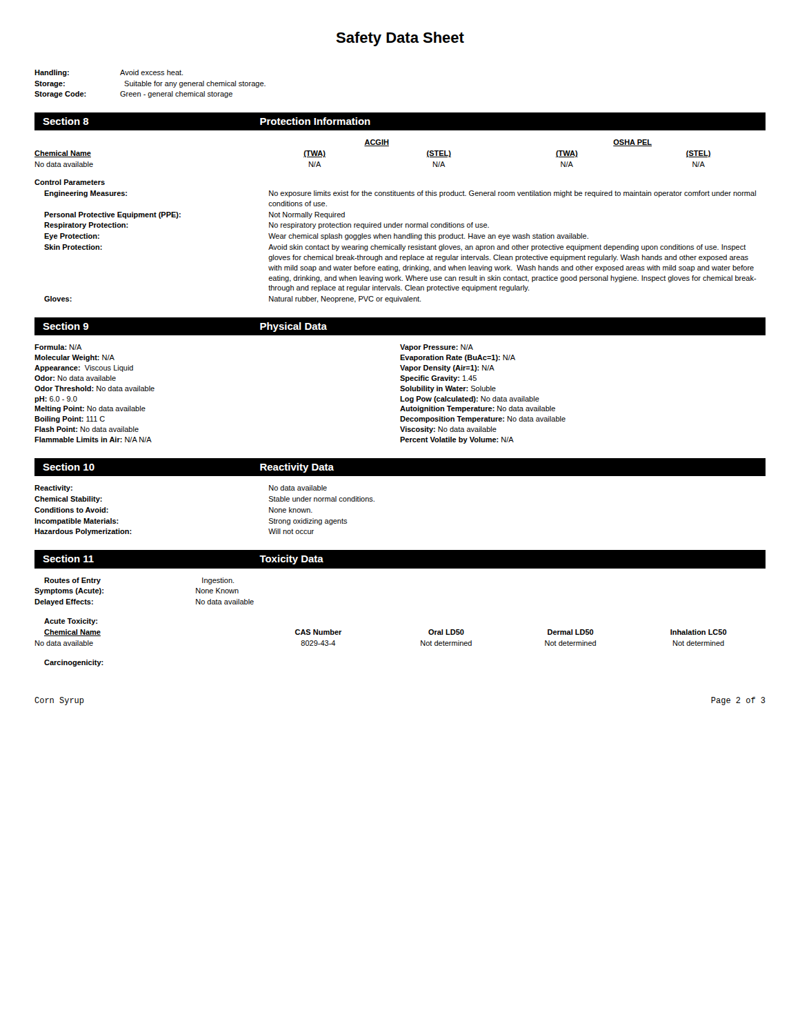Safety Data Sheet
| Handling: | Avoid excess heat. |
| Storage: | Suitable for any general chemical storage. |
| Storage Code: | Green - general chemical storage |
Section 8 Protection Information
| | ACGIH | OSHA PEL |
| Chemical Name | (TWA) | (STEL) | (TWA) | (STEL) |
| No data available | N/A | N/A | N/A | N/A |
| Control Parameters |
| Engineering Measures: | No exposure limits exist for the constituents of this product. General room ventilation might be required to maintain operator comfort under normal conditions of use. |
| Personal Protective Equipment (PPE): | Not Normally Required |
| Respiratory Protection: | No respiratory protection required under normal conditions of use. |
| Eye Protection: | Wear chemical splash goggles when handling this product. Have an eye wash station available. |
| Skin Protection: | Avoid skin contact by wearing chemically resistant gloves, an apron and other protective equipment depending upon conditions of use. Inspect gloves for chemical break-through and replace at regular intervals. Clean protective equipment regularly. Wash hands and other exposed areas with mild soap and water before eating, drinking, and when leaving work. Wash hands and other exposed areas with mild soap and water before eating, drinking, and when leaving work. Where use can result in skin contact, practice good personal hygiene. Inspect gloves for chemical break-through and replace at regular intervals. Clean protective equipment regularly. |
| Gloves: | Natural rubber, Neoprene, PVC or equivalent. |
Section 9 Physical Data
| Formula: N/A Molecular Weight: N/A Appearance: Viscous Liquid Odor: No data available Odor Threshold: No data available pH: 6.0 - 9.0 Melting Point: No data available Boiling Point: 111 C Flash Point: No data available Flammable Limits in Air: N/A N/A | Vapor Pressure: N/A Evaporation Rate (BuAc=1): N/A Vapor Density (Air=1): N/A Specific Gravity: 1.45 Solubility in Water: Soluble Log Pow (calculated): No data available Autoignition Temperature: No data available Decomposition Temperature: No data available Viscosity: No data available Percent Volatile by Volume: N/A |
Section 10 Reactivity Data
| Reactivity: | No data available |
| Chemical Stability: | Stable under normal conditions. |
| Conditions to Avoid: | None known. |
| Incompatible Materials: | Strong oxidizing agents |
| Hazardous Polymerization: | Will not occur |
Section 11 Toxicity Data
| Routes of Entry | Ingestion. |
| Symptoms (Acute): | None Known |
| Delayed Effects: | No data available |
| Acute Toxicity: |
| Chemical Name | CAS Number | Oral LD50 | Dermal LD50 | Inhalation LC50 |
| No data available | 8029-43-4 | Not determined | Not determined | Not determined |
| Carcinogenicity: |
Corn Syrup Page 2 of 3